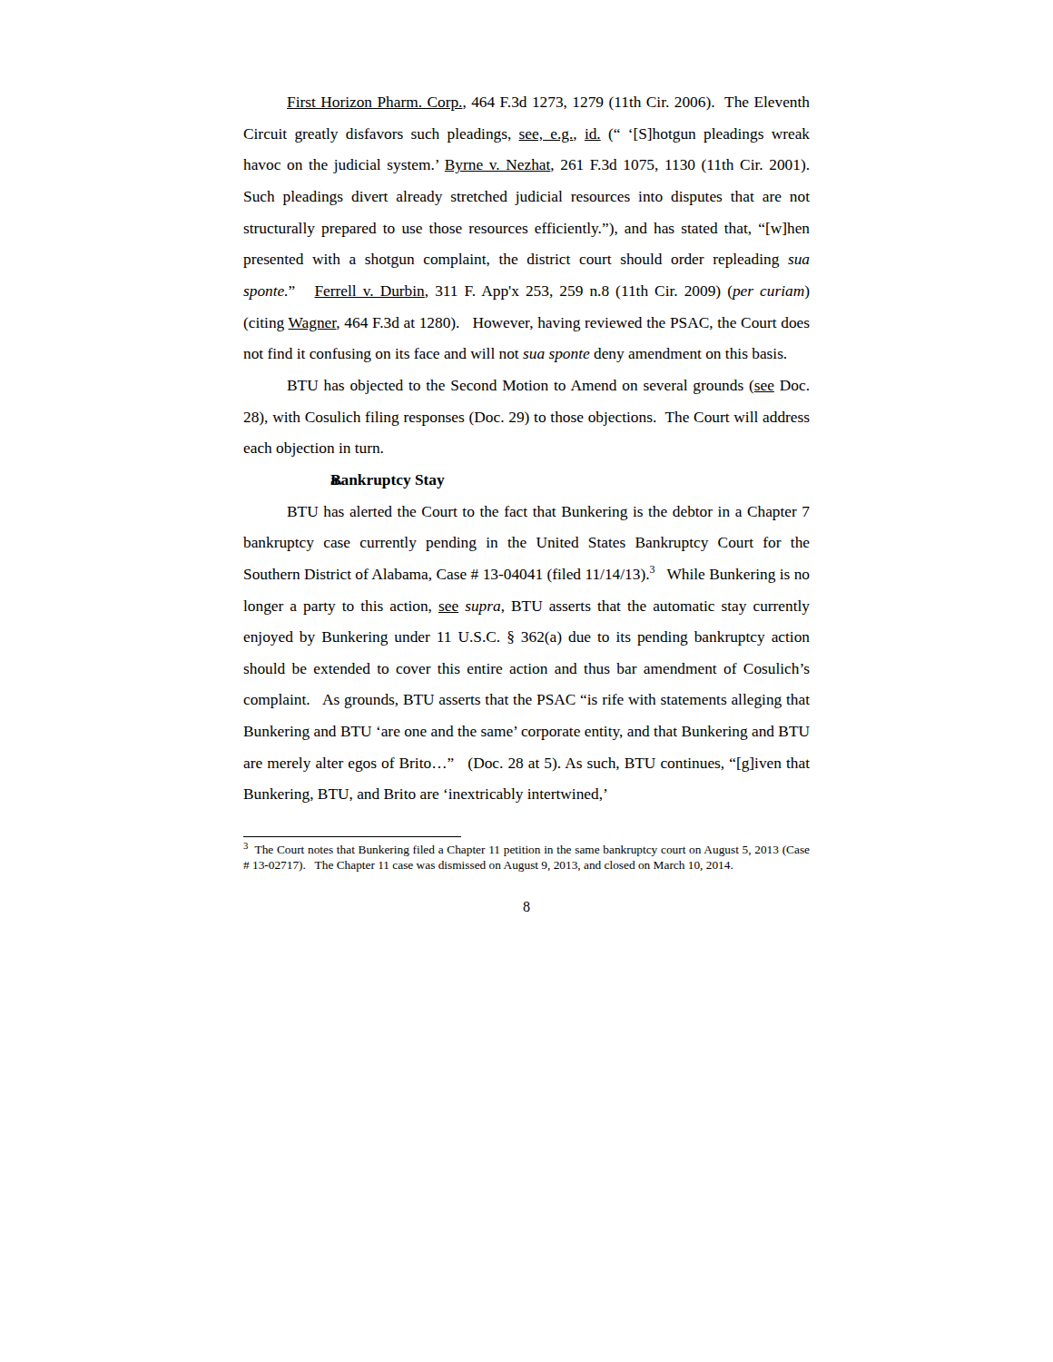First Horizon Pharm. Corp., 464 F.3d 1273, 1279 (11th Cir. 2006). The Eleventh Circuit greatly disfavors such pleadings, see, e.g., id. (“ ‘[S]hotgun pleadings wreak havoc on the judicial system.’ Byrne v. Nezhat, 261 F.3d 1075, 1130 (11th Cir. 2001). Such pleadings divert already stretched judicial resources into disputes that are not structurally prepared to use those resources efficiently.”), and has stated that, “[w]hen presented with a shotgun complaint, the district court should order repleading sua sponte.” Ferrell v. Durbin, 311 F. App'x 253, 259 n.8 (11th Cir. 2009) (per curiam) (citing Wagner, 464 F.3d at 1280). However, having reviewed the PSAC, the Court does not find it confusing on its face and will not sua sponte deny amendment on this basis.
BTU has objected to the Second Motion to Amend on several grounds (see Doc. 28), with Cosulich filing responses (Doc. 29) to those objections. The Court will address each objection in turn.
a. Bankruptcy Stay
BTU has alerted the Court to the fact that Bunkering is the debtor in a Chapter 7 bankruptcy case currently pending in the United States Bankruptcy Court for the Southern District of Alabama, Case # 13-04041 (filed 11/14/13).3 While Bunkering is no longer a party to this action, see supra, BTU asserts that the automatic stay currently enjoyed by Bunkering under 11 U.S.C. § 362(a) due to its pending bankruptcy action should be extended to cover this entire action and thus bar amendment of Cosulich’s complaint. As grounds, BTU asserts that the PSAC “is rife with statements alleging that Bunkering and BTU ‘are one and the same’ corporate entity, and that Bunkering and BTU are merely alter egos of Brito…” (Doc. 28 at 5). As such, BTU continues, “[g]iven that Bunkering, BTU, and Brito are ‘inextricably intertwined,’
3 The Court notes that Bunkering filed a Chapter 11 petition in the same bankruptcy court on August 5, 2013 (Case # 13-02717). The Chapter 11 case was dismissed on August 9, 2013, and closed on March 10, 2014.
8